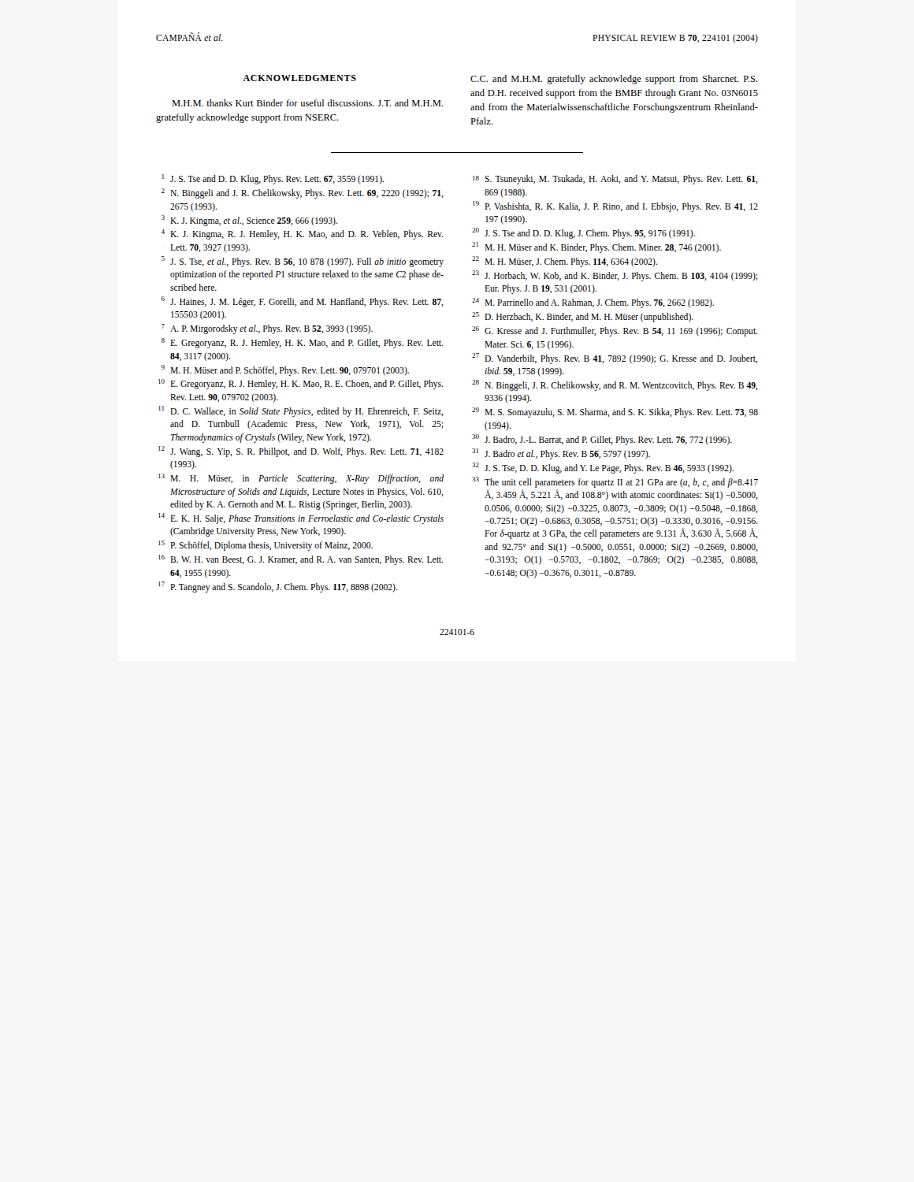CAMPAÑÁ et al.
PHYSICAL REVIEW B 70, 224101 (2004)
ACKNOWLEDGMENTS
M.H.M. thanks Kurt Binder for useful discussions. J.T. and M.H.M. gratefully acknowledge support from NSERC.
C.C. and M.H.M. gratefully acknowledge support from Sharcnet. P.S. and D.H. received support from the BMBF through Grant No. 03N6015 and from the Materialwissenschaftliche Forschungszentrum Rheinland-Pfalz.
1 J. S. Tse and D. D. Klug, Phys. Rev. Lett. 67, 3559 (1991).
2 N. Binggeli and J. R. Chelikowsky, Phys. Rev. Lett. 69, 2220 (1992); 71, 2675 (1993).
3 K. J. Kingma, et al., Science 259, 666 (1993).
4 K. J. Kingma, R. J. Hemley, H. K. Mao, and D. R. Veblen, Phys. Rev. Lett. 70, 3927 (1993).
5 J. S. Tse, et al., Phys. Rev. B 56, 10 878 (1997). Full ab initio geometry optimization of the reported P1 structure relaxed to the same C2 phase described here.
6 J. Haines, J. M. Léger, F. Gorelli, and M. Hanfland, Phys. Rev. Lett. 87, 155503 (2001).
7 A. P. Mirgorodsky et al., Phys. Rev. B 52, 3993 (1995).
8 E. Gregoryanz, R. J. Hemley, H. K. Mao, and P. Gillet, Phys. Rev. Lett. 84, 3117 (2000).
9 M. H. Müser and P. Schöffel, Phys. Rev. Lett. 90, 079701 (2003).
10 E. Gregoryanz, R. J. Hemley, H. K. Mao, R. E. Choen, and P. Gillet, Phys. Rev. Lett. 90, 079702 (2003).
11 D. C. Wallace, in Solid State Physics, edited by H. Ehrenreich, F. Seitz, and D. Turnbull (Academic Press, New York, 1971), Vol. 25; Thermodynamics of Crystals (Wiley, New York, 1972).
12 J. Wang, S. Yip, S. R. Phillpot, and D. Wolf, Phys. Rev. Lett. 71, 4182 (1993).
13 M. H. Müser, in Particle Scattering, X-Ray Diffraction, and Microstructure of Solids and Liquids, Lecture Notes in Physics, Vol. 610, edited by K. A. Gernoth and M. L. Ristig (Springer, Berlin, 2003).
14 E. K. H. Salje, Phase Transitions in Ferroelastic and Co-elastic Crystals (Cambridge University Press, New York, 1990).
15 P. Schöffel, Diploma thesis, University of Mainz, 2000.
16 B. W. H. van Beest, G. J. Kramer, and R. A. van Santen, Phys. Rev. Lett. 64, 1955 (1990).
17 P. Tangney and S. Scandolo, J. Chem. Phys. 117, 8898 (2002).
18 S. Tsuneyuki, M. Tsukada, H. Aoki, and Y. Matsui, Phys. Rev. Lett. 61, 869 (1988).
19 P. Vashishta, R. K. Kalia, J. P. Rino, and I. Ebbsjo, Phys. Rev. B 41, 12 197 (1990).
20 J. S. Tse and D. D. Klug, J. Chem. Phys. 95, 9176 (1991).
21 M. H. Müser and K. Binder, Phys. Chem. Miner. 28, 746 (2001).
22 M. H. Müser, J. Chem. Phys. 114, 6364 (2002).
23 J. Horbach, W. Kob, and K. Binder, J. Phys. Chem. B 103, 4104 (1999); Eur. Phys. J. B 19, 531 (2001).
24 M. Parrinello and A. Rahman, J. Chem. Phys. 76, 2662 (1982).
25 D. Herzbach, K. Binder, and M. H. Müser (unpublished).
26 G. Kresse and J. Furthmuller, Phys. Rev. B 54, 11 169 (1996); Comput. Mater. Sci. 6, 15 (1996).
27 D. Vanderbilt, Phys. Rev. B 41, 7892 (1990); G. Kresse and D. Joubert, ibid. 59, 1758 (1999).
28 N. Binggeli, J. R. Chelikowsky, and R. M. Wentzcovitch, Phys. Rev. B 49, 9336 (1994).
29 M. S. Somayazulu, S. M. Sharma, and S. K. Sikka, Phys. Rev. Lett. 73, 98 (1994).
30 J. Badro, J.-L. Barrat, and P. Gillet, Phys. Rev. Lett. 76, 772 (1996).
31 J. Badro et al., Phys. Rev. B 56, 5797 (1997).
32 J. S. Tse, D. D. Klug, and Y. Le Page, Phys. Rev. B 46, 5933 (1992).
33 The unit cell parameters for quartz II at 21 GPa are (a, b, c, and β=8.417 Å, 3.459 Å, 5.221 Å, and 108.8°) with atomic coordinates: Si(1) −0.5000, 0.0506, 0.0000; Si(2) −0.3225, 0.8073, −0.3809; O(1) −0.5048, −0.1868, −0.7251; O(2) −0.6863, 0.3058, −0.5751; O(3) −0.3330, 0.3016, −0.9156. For δ-quartz at 3 GPa, the cell parameters are 9.131 Å, 3.630 Å, 5.668 Å, and 92.75° and Si(1) −0.5000, 0.0551, 0.0000; Si(2) −0.2669, 0.8000, −0.3193; O(1) −0.5703, −0.1802, −0.7869; O(2) −0.2385, 0.8088, −0.6148; O(3) −0.3676, 0.3011, −0.8789.
224101-6